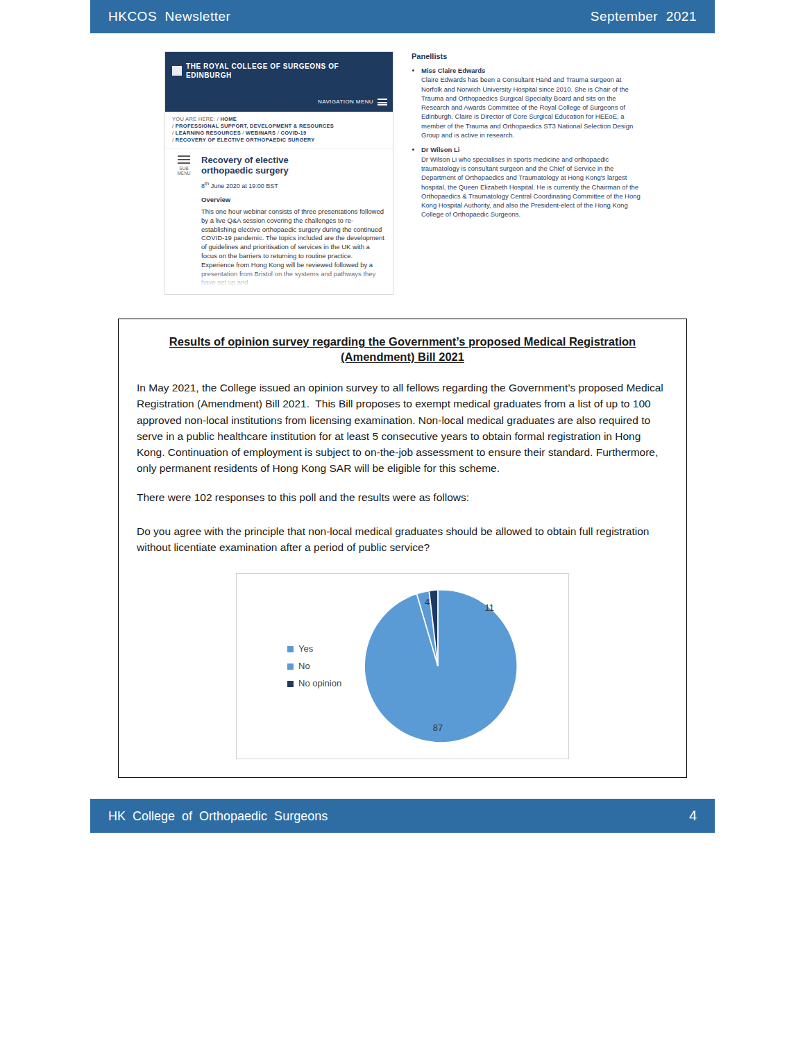HKCOS Newsletter
September 2021
THE ROYAL COLLEGE OF SURGEONS OF EDINBURGH
NAVIGATION MENU
YOU ARE HERE: / HOME
/ PROFESSIONAL SUPPORT, DEVELOPMENT & RESOURCES
/ LEARNING RESOURCES / WEBINARS / COVID-19
/ RECOVERY OF ELECTIVE ORTHOPAEDIC SURGERY
SUB
MENU
Recovery of elective
orthopaedic surgery
8th June 2020 at 19:00 BST
Overview
This one hour webinar consists of three presentations followed by a live Q&A session covering the challenges to re-establishing elective orthopaedic surgery during the continued COVID-19 pandemic. The topics included are the development of guidelines and prioritisation of services in the UK with a focus on the barriers to returning to routine practice. Experience from Hong Kong will be reviewed followed by a presentation from Bristol on the systems and pathways they have set up and
Panellists
Miss Claire Edwards
Claire Edwards has been a Consultant Hand and Trauma surgeon at Norfolk and Norwich University Hospital since 2010. She is Chair of the Trauma and Orthopaedics Surgical Specialty Board and sits on the Research and Awards Committee of the Royal College of Surgeons of Edinburgh. Claire is Director of Core Surgical Education for HEEoE, a member of the Trauma and Orthopaedics ST3 National Selection Design Group and is active in research.
Dr Wilson Li
Dr Wilson Li who specialises in sports medicine and orthopaedic traumatology is consultant surgeon and the Chief of Service in the Department of Orthopaedics and Traumatology at Hong Kong's largest hospital, the Queen Elizabeth Hospital. He is currently the Chairman of the Orthopaedics & Traumatology Central Coordinating Committee of the Hong Kong Hospital Authority, and also the President-elect of the Hong Kong College of Orthopaedic Surgeons.
Results of opinion survey regarding the Government’s proposed Medical Registration (Amendment) Bill 2021
In May 2021, the College issued an opinion survey to all fellows regarding the Government’s proposed Medical Registration (Amendment) Bill 2021. This Bill proposes to exempt medical graduates from a list of up to 100 approved non-local institutions from licensing examination. Non-local medical graduates are also required to serve in a public healthcare institution for at least 5 consecutive years to obtain formal registration in Hong Kong. Continuation of employment is subject to on-the-job assessment to ensure their standard. Furthermore, only permanent residents of Hong Kong SAR will be eligible for this scheme.
There were 102 responses to this poll and the results were as follows:
Do you agree with the principle that non-local medical graduates should be allowed to obtain full registration without licentiate examination after a period of public service?
Yes
No
No opinion
87 11 4
HK College of Orthopaedic Surgeons
4